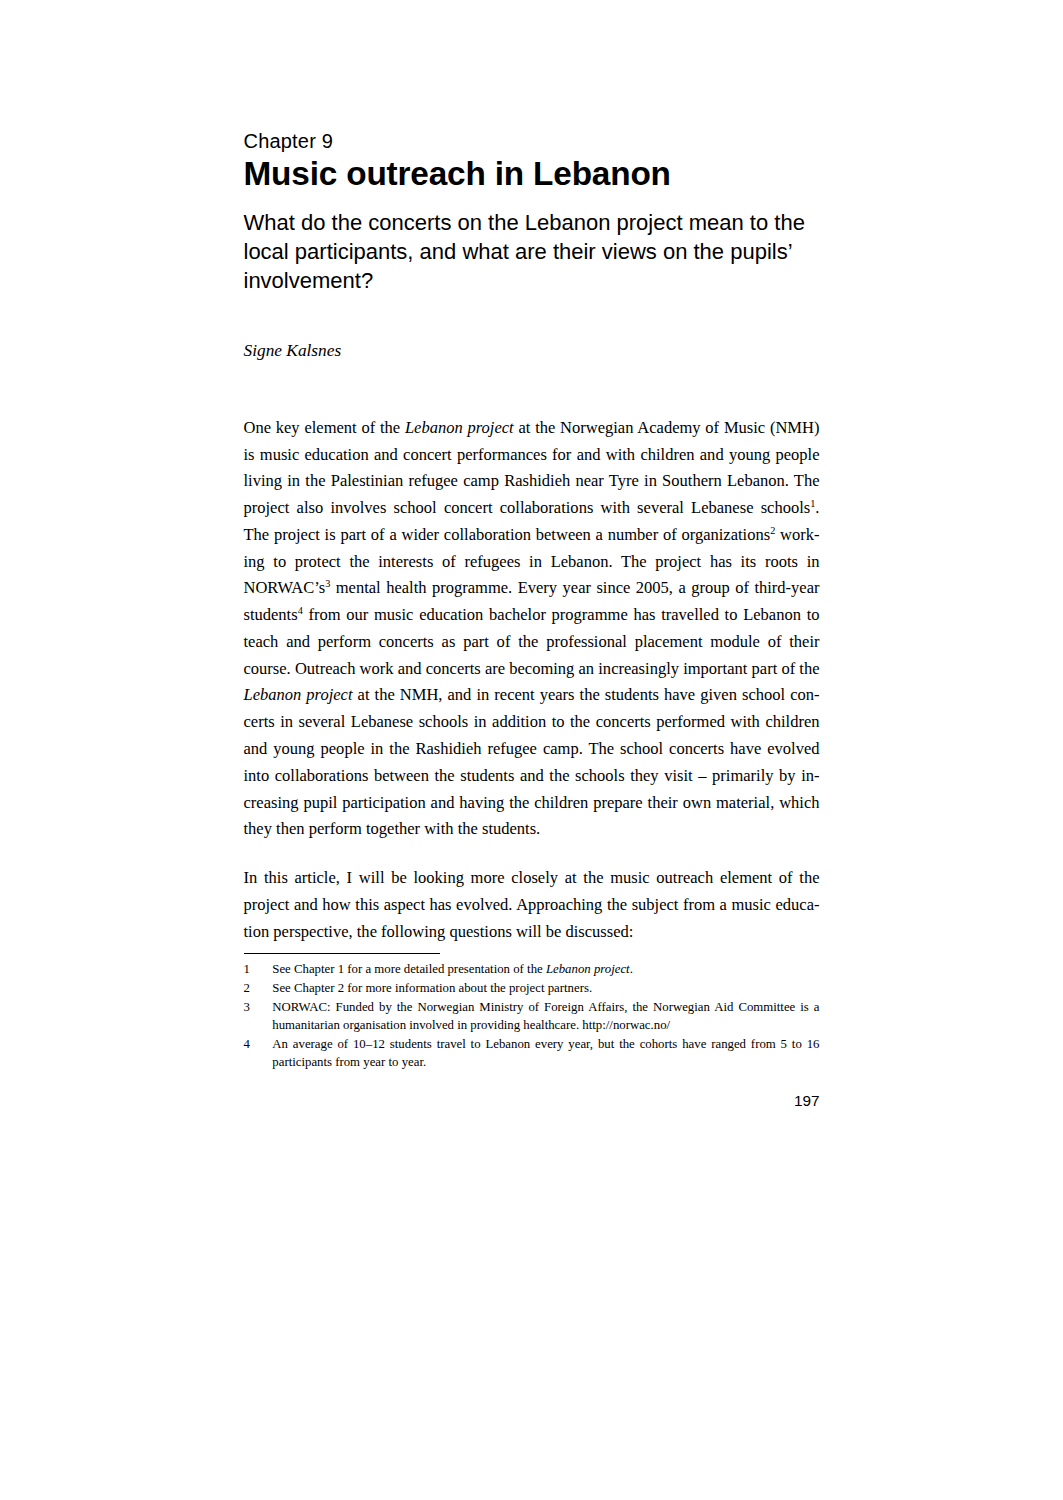Chapter 9
Music outreach in Lebanon
What do the concerts on the Lebanon project mean to the local participants, and what are their views on the pupils’ involvement?
Signe Kalsnes
One key element of the Lebanon project at the Norwegian Academy of Music (NMH) is music education and concert performances for and with children and young people living in the Palestinian refugee camp Rashidieh near Tyre in Southern Lebanon. The project also involves school concert collaborations with several Lebanese schools1. The project is part of a wider collaboration between a number of organizations2 working to protect the interests of refugees in Lebanon. The project has its roots in NORWAC’s3 mental health programme. Every year since 2005, a group of third-year students4 from our music education bachelor programme has travelled to Lebanon to teach and perform concerts as part of the professional placement module of their course. Outreach work and concerts are becoming an increasingly important part of the Lebanon project at the NMH, and in recent years the students have given school concerts in several Lebanese schools in addition to the concerts performed with children and young people in the Rashidieh refugee camp. The school concerts have evolved into collaborations between the students and the schools they visit – primarily by increasing pupil participation and having the children prepare their own material, which they then perform together with the students.
In this article, I will be looking more closely at the music outreach element of the project and how this aspect has evolved. Approaching the subject from a music education perspective, the following questions will be discussed:
1 See Chapter 1 for a more detailed presentation of the Lebanon project.
2 See Chapter 2 for more information about the project partners.
3 NORWAC: Funded by the Norwegian Ministry of Foreign Affairs, the Norwegian Aid Committee is a humanitarian organisation involved in providing healthcare. http://norwac.no/
4 An average of 10–12 students travel to Lebanon every year, but the cohorts have ranged from 5 to 16 participants from year to year.
197